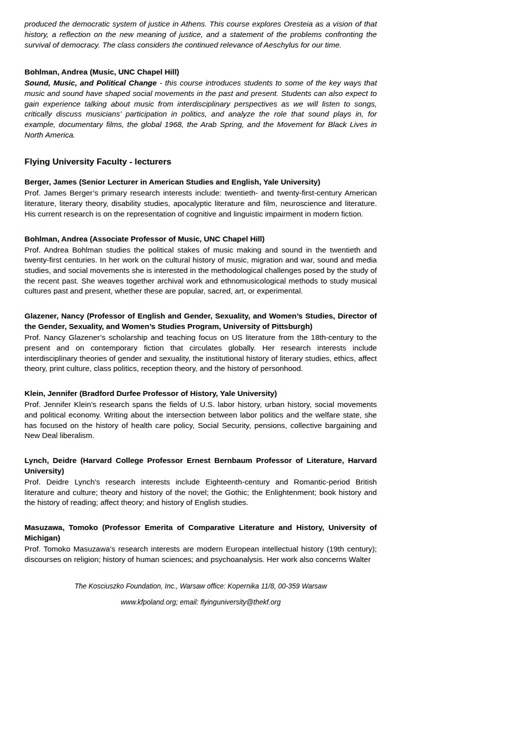produced the democratic system of justice in Athens. This course explores Oresteia as a vision of that history, a reflection on the new meaning of justice, and a statement of the problems confronting the survival of democracy. The class considers the continued relevance of Aeschylus for our time.
Bohlman, Andrea (Music, UNC Chapel Hill)
Sound, Music, and Political Change - this course introduces students to some of the key ways that music and sound have shaped social movements in the past and present. Students can also expect to gain experience talking about music from interdisciplinary perspectives as we will listen to songs, critically discuss musicians’ participation in politics, and analyze the role that sound plays in, for example, documentary films, the global 1968, the Arab Spring, and the Movement for Black Lives in North America.
Flying University Faculty - lecturers
Berger, James (Senior Lecturer in American Studies and English, Yale University)
Prof. James Berger’s primary research interests include: twentieth- and twenty-first-century American literature, literary theory, disability studies, apocalyptic literature and film, neuroscience and literature. His current research is on the representation of cognitive and linguistic impairment in modern fiction.
Bohlman, Andrea (Associate Professor of Music, UNC Chapel Hill)
Prof. Andrea Bohlman studies the political stakes of music making and sound in the twentieth and twenty-first centuries. In her work on the cultural history of music, migration and war, sound and media studies, and social movements she is interested in the methodological challenges posed by the study of the recent past. She weaves together archival work and ethnomusicological methods to study musical cultures past and present, whether these are popular, sacred, art, or experimental.
Glazener, Nancy (Professor of English and Gender, Sexuality, and Women’s Studies, Director of the Gender, Sexuality, and Women’s Studies Program, University of Pittsburgh)
Prof. Nancy Glazener’s scholarship and teaching focus on US literature from the 18th-century to the present and on contemporary fiction that circulates globally. Her research interests include interdisciplinary theories of gender and sexuality, the institutional history of literary studies, ethics, affect theory, print culture, class politics, reception theory, and the history of personhood.
Klein, Jennifer (Bradford Durfee Professor of History, Yale University)
Prof. Jennifer Klein’s research spans the fields of U.S. labor history, urban history, social movements and political economy. Writing about the intersection between labor politics and the welfare state, she has focused on the history of health care policy, Social Security, pensions, collective bargaining and New Deal liberalism.
Lynch, Deidre (Harvard College Professor Ernest Bernbaum Professor of Literature, Harvard University)
Prof. Deidre Lynch's research interests include Eighteenth-century and Romantic-period British literature and culture; theory and history of the novel; the Gothic; the Enlightenment; book history and the history of reading; affect theory; and history of English studies.
Masuzawa, Tomoko (Professor Emerita of Comparative Literature and History, University of Michigan)
Prof. Tomoko Masuzawa's research interests are modern European intellectual history (19th century); discourses on religion; history of human sciences; and psychoanalysis. Her work also concerns Walter
The Kosciuszko Foundation, Inc., Warsaw office: Kopernika 11/8, 00-359 Warsaw
www.kfpoland.org; email: flyinguniversity@thekf.org